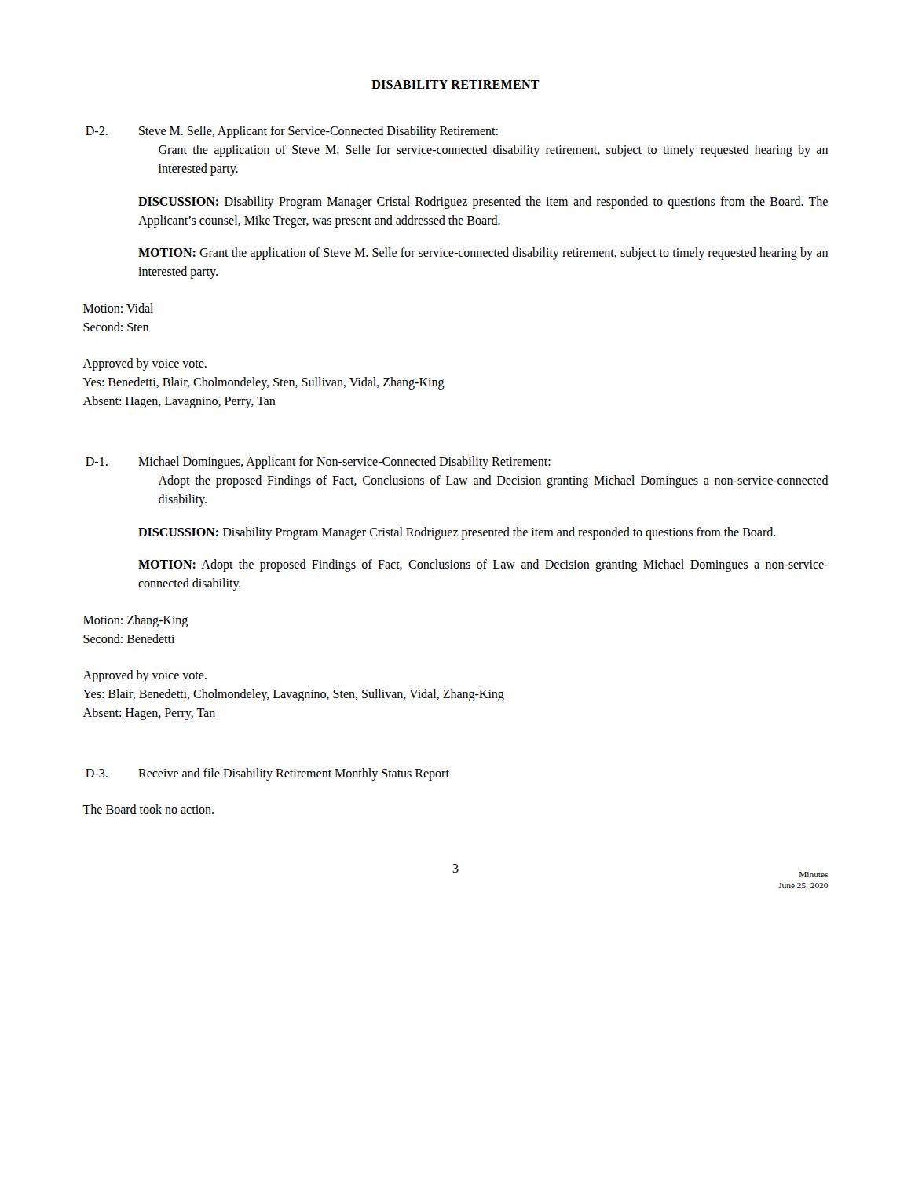DISABILITY RETIREMENT
D-2.
Steve M. Selle, Applicant for Service-Connected Disability Retirement:
Grant the application of Steve M. Selle for service-connected disability retirement, subject to timely requested hearing by an interested party.
DISCUSSION: Disability Program Manager Cristal Rodriguez presented the item and responded to questions from the Board. The Applicant’s counsel, Mike Treger, was present and addressed the Board.
MOTION: Grant the application of Steve M. Selle for service-connected disability retirement, subject to timely requested hearing by an interested party.
Motion: Vidal
Second: Sten
Approved by voice vote.
Yes: Benedetti, Blair, Cholmondeley, Sten, Sullivan, Vidal, Zhang-King
Absent: Hagen, Lavagnino, Perry, Tan
D-1.
Michael Domingues, Applicant for Non-service-Connected Disability Retirement:
Adopt the proposed Findings of Fact, Conclusions of Law and Decision granting Michael Domingues a non-service-connected disability.
DISCUSSION: Disability Program Manager Cristal Rodriguez presented the item and responded to questions from the Board.
MOTION: Adopt the proposed Findings of Fact, Conclusions of Law and Decision granting Michael Domingues a non-service-connected disability.
Motion: Zhang-King
Second: Benedetti
Approved by voice vote.
Yes: Blair, Benedetti, Cholmondeley, Lavagnino, Sten, Sullivan, Vidal, Zhang-King
Absent: Hagen, Perry, Tan
D-3.
Receive and file Disability Retirement Monthly Status Report
The Board took no action.
3
Minutes
June 25, 2020